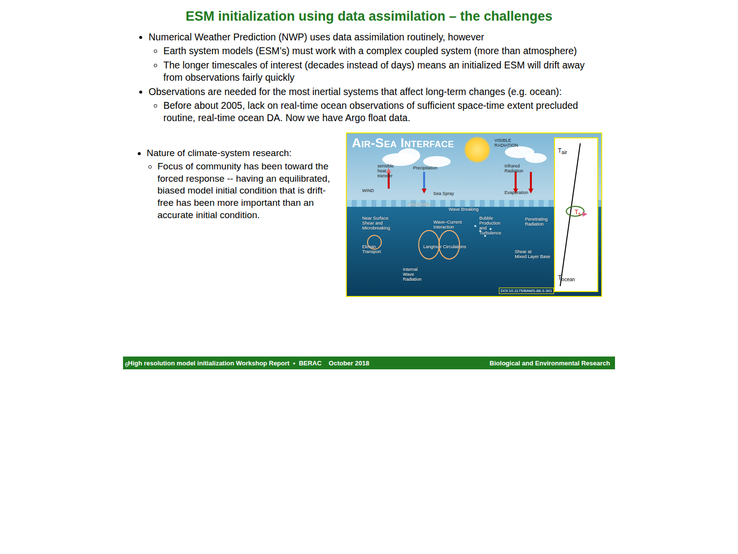ESM initialization using data assimilation – the challenges
Numerical Weather Prediction (NWP) uses data assimilation routinely, however
Earth system models (ESM’s) must work with a complex coupled system (more than atmosphere)
The longer timescales of interest (decades instead of days) means an initialized ESM will drift away from observations fairly quickly
Observations are needed for the most inertial systems that affect long-term changes (e.g. ocean):
Before about 2005, lack on real-time ocean observations of sufficient space-time extent precluded routine, real-time ocean DA. Now we have Argo float data.
Nature of climate-system research:
Focus of community has been toward the forced response -- having an equilibrated, biased model initial condition that is drift-free has been more important than an accurate initial condition.
Air-Sea Interface
VISIBLE
RADIATION
sensible
heat
transfer
Precipitation
Infrared
Radiation
WIND
Sea Spray
Evaporation
wind stress
Wave Breaking
Bubble
Production
and
Turbulence
Penetrating
Radiation
Wave–Current
Interaction
Near Surface
Shear and
Microbreaking
Ekman
Transport
Langmuir Circulations
Shear at
Mixed Layer Base
Internal
Wave
Radiation
Tair
Ts
Tocean
DOI:10.1175/BAMS-88-3-341
High resolution model initialization Workshop Report • BERAC October 2018
Biological and Environmental Research
6